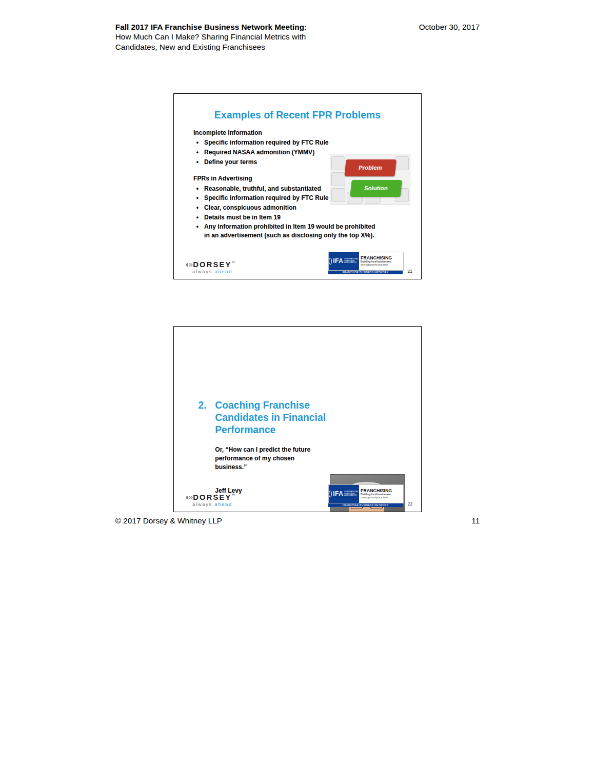Fall 2017 IFA Franchise Business Network Meeting:
How Much Can I Make? Sharing Financial Metrics with
Candidates, New and Existing Franchisees
October 30, 2017
Examples of Recent FPR Problems
Problem
Solution
Incomplete Information
Specific information required by FTC Rule
Required NASAA admonition (YMMV)
Define your terms
FPRs in Advertising
Reasonable, truthful, and substantiated
Specific information required by FTC Rule
Clear, conspicuous admonition
Details must be in Item 19
Any information prohibited in Item 19 would be prohibitedin an advertisement (such as disclosing only the top X%).
◖» DORSEY™
always ahead
IFA INTERNATIONAL FRANCHISE ASSOCIATION
FRANCHISING
Building local businesses,
one opportunity at a time.
FRANCHISE BUSINESS NETWORK
21
2. Coaching Franchise Candidates in Financial Performance
Or, “How can I predict the future performance of my chosen business.”
Jeff Levy
◖» DORSEY™
always ahead
IFA INTERNATIONAL FRANCHISE ASSOCIATION
FRANCHISING
Building local businesses,
one opportunity at a time.
FRANCHISE BUSINESS NETWORK
22
© 2017 Dorsey & Whitney LLP
11